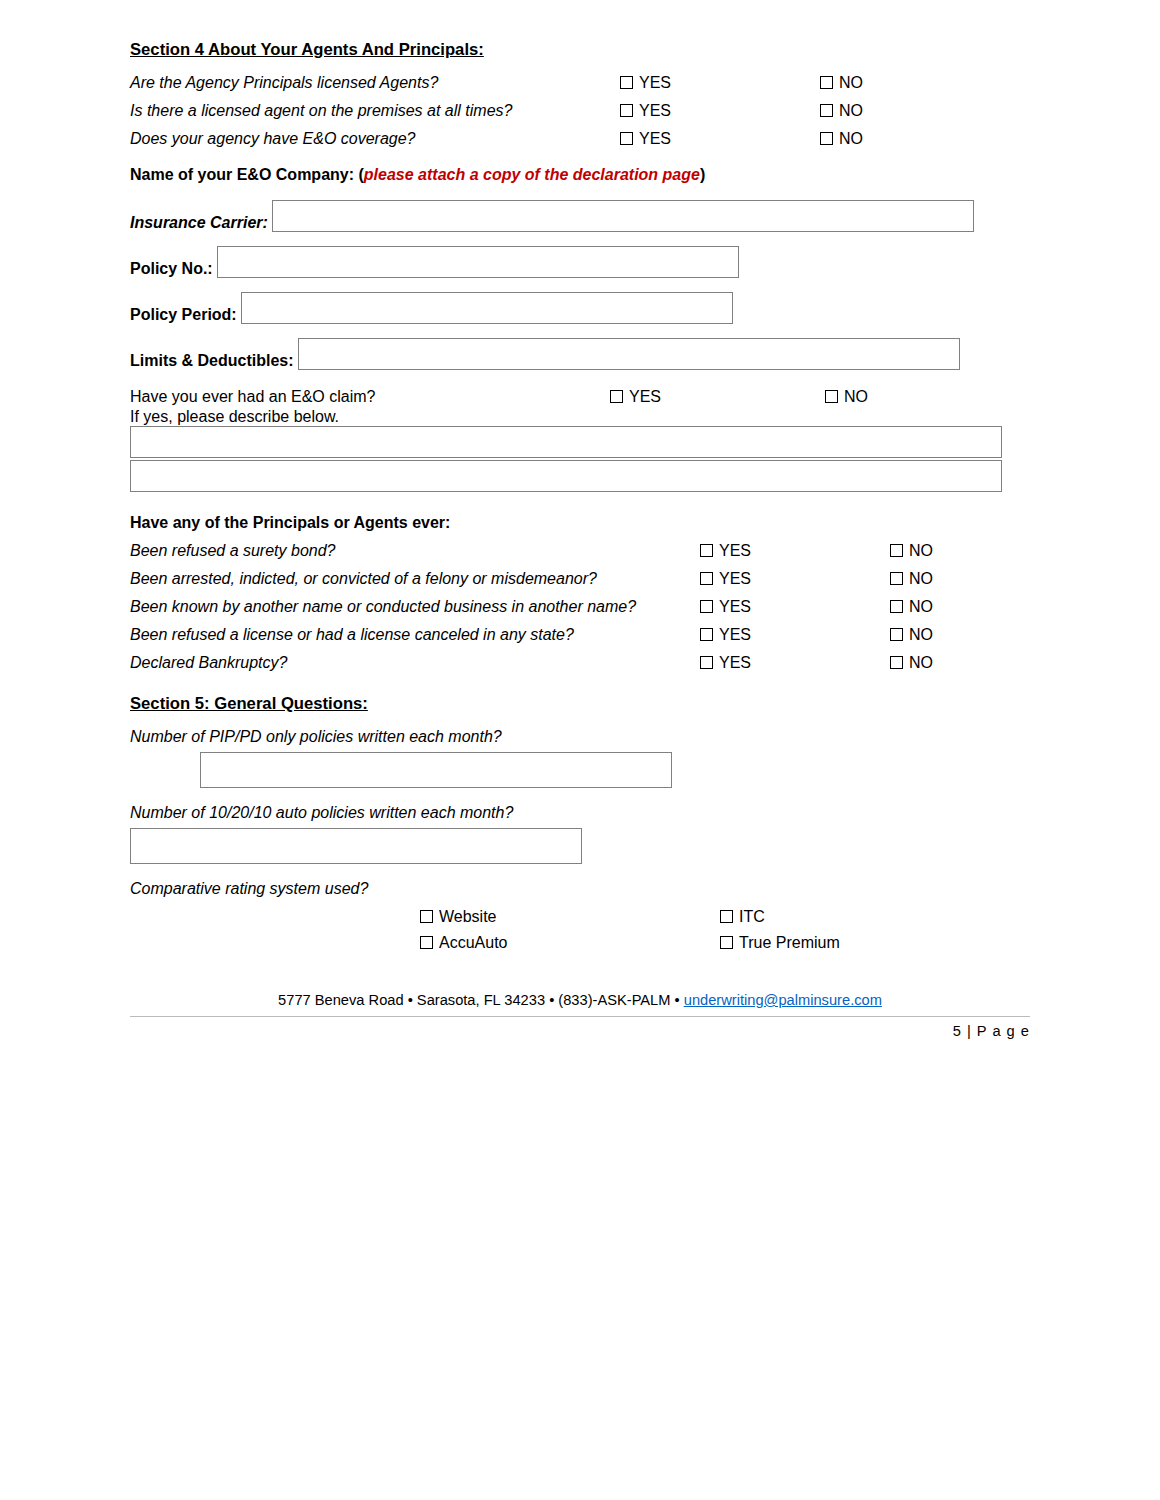Section 4 About Your Agents And Principals:
Are the Agency Principals licensed Agents?
YES
NO
Is there a licensed agent on the premises at all times?
YES
NO
Does your agency have E&O coverage?
YES
NO
Name of your E&O Company: (please attach a copy of the declaration page)
Insurance Carrier:
Policy No.:
Policy Period:
Limits & Deductibles:
Have you ever had an E&O claim?
YES
NO
If yes, please describe below.
Have any of the Principals or Agents ever:
Been refused a surety bond?
YES
NO
Been arrested, indicted, or convicted of a felony or misdemeanor?
YES
NO
Been known by another name or conducted business in another name?
YES
NO
Been refused a license or had a license canceled in any state?
YES
NO
Declared Bankruptcy?
YES
NO
Section 5: General Questions:
Number of PIP/PD only policies written each month?
Number of 10/20/10 auto policies written each month?
Comparative rating system used?
Website
ITC
AccuAuto
True Premium
5777 Beneva Road • Sarasota, FL 34233 • (833)-ASK-PALM • underwriting@palminsure.com
5 | P a g e